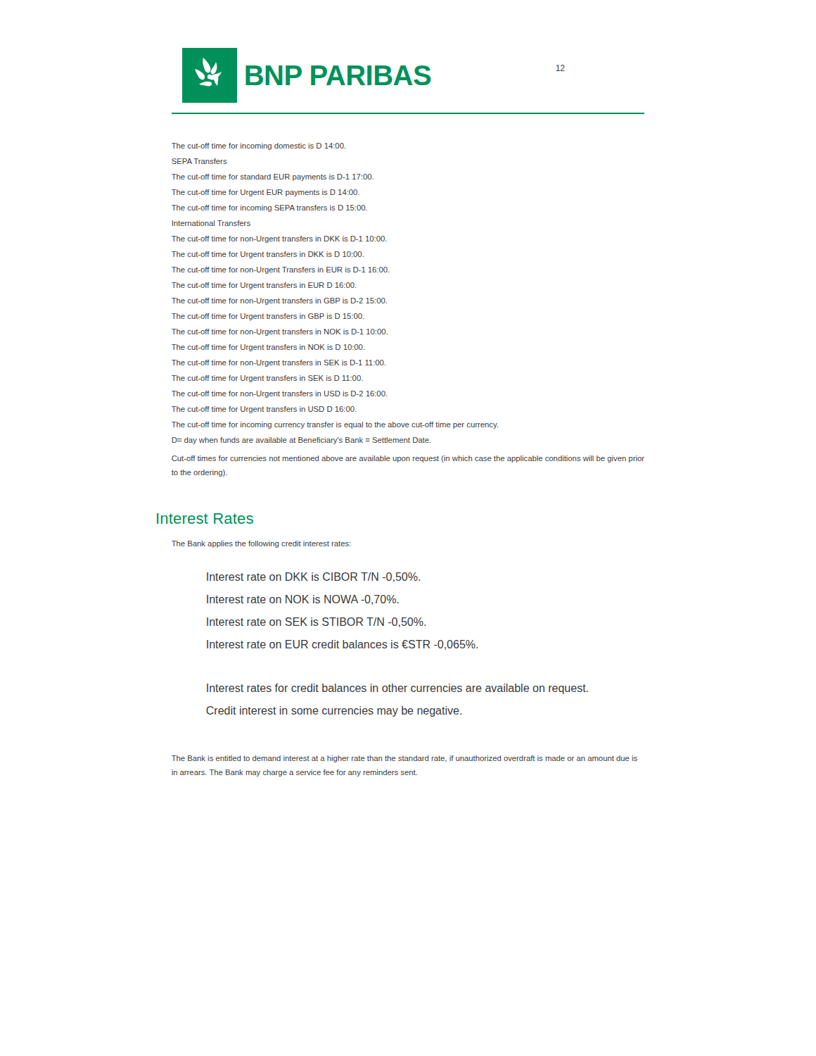BNP PARIBAS
12
The cut-off time for incoming domestic is D 14:00.
SEPA Transfers
The cut-off time for standard EUR payments is D-1 17:00.
The cut-off time for Urgent EUR payments is D 14:00.
The cut-off time for incoming SEPA transfers is D 15:00.
International Transfers
The cut-off time for non-Urgent transfers in DKK is D-1 10:00.
The cut-off time for Urgent transfers in DKK is D 10:00.
The cut-off time for non-Urgent Transfers in EUR is D-1 16:00.
The cut-off time for Urgent transfers in EUR D 16:00.
The cut-off time for non-Urgent transfers in GBP is D-2 15:00.
The cut-off time for Urgent transfers in GBP is D 15:00.
The cut-off time for non-Urgent transfers in NOK is D-1 10:00.
The cut-off time for Urgent transfers in NOK is D 10:00.
The cut-off time for non-Urgent transfers in SEK is D-1 11:00.
The cut-off time for Urgent transfers in SEK is D 11:00.
The cut-off time for non-Urgent transfers in USD is D-2 16:00.
The cut-off time for Urgent transfers in USD D 16:00.
The cut-off time for incoming currency transfer is equal to the above cut-off time per currency.
D= day when funds are available at Beneficiary's Bank = Settlement Date.
Cut-off times for currencies not mentioned above are available upon request (in which case the applicable conditions will be given prior to the ordering).
Interest Rates
The Bank applies the following credit interest rates:
Interest rate on DKK is CIBOR T/N -0,50%.
Interest rate on NOK is NOWA -0,70%.
Interest rate on SEK is STIBOR T/N -0,50%.
Interest rate on EUR credit balances is €STR -0,065%.
Interest rates for credit balances in other currencies are available on request.
Credit interest in some currencies may be negative.
The Bank is entitled to demand interest at a higher rate than the standard rate, if unauthorized overdraft is made or an amount due is in arrears. The Bank may charge a service fee for any reminders sent.